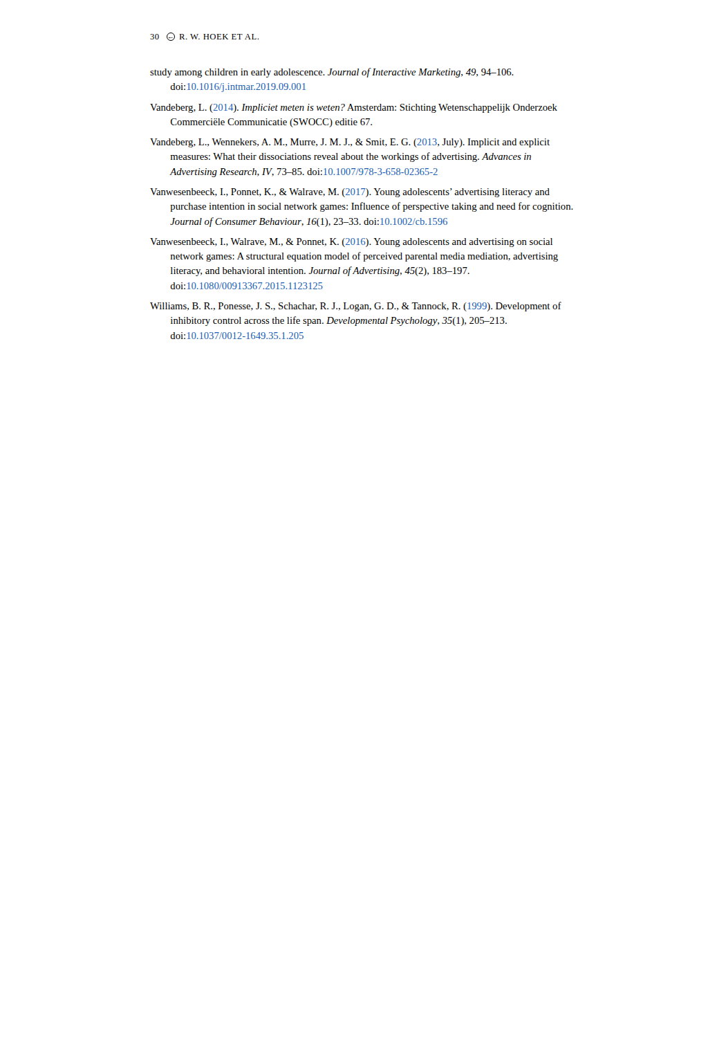30←R. W. HOEK ET AL.
study among children in early adolescence. Journal of Interactive Marketing, 49, 94–106. doi:10.1016/j.intmar.2019.09.001
Vandeberg, L. (2014). Impliciet meten is weten? Amsterdam: Stichting Wetenschappelijk Onderzoek Commerciële Communicatie (SWOCC) editie 67.
Vandeberg, L., Wennekers, A. M., Murre, J. M. J., & Smit, E. G. (2013, July). Implicit and explicit measures: What their dissociations reveal about the workings of advertising. Advances in Advertising Research, IV, 73–85. doi:10.1007/978-3-658-02365-2
Vanwesenbeeck, I., Ponnet, K., & Walrave, M. (2017). Young adolescents’ advertising literacy and purchase intention in social network games: Influence of perspective taking and need for cognition. Journal of Consumer Behaviour, 16(1), 23–33. doi:10.1002/cb.1596
Vanwesenbeeck, I., Walrave, M., & Ponnet, K. (2016). Young adolescents and advertising on social network games: A structural equation model of perceived parental media mediation, advertising literacy, and behavioral intention. Journal of Advertising, 45(2), 183–197. doi:10.1080/00913367.2015.1123125
Williams, B. R., Ponesse, J. S., Schachar, R. J., Logan, G. D., & Tannock, R. (1999). Development of inhibitory control across the life span. Developmental Psychology, 35(1), 205–213. doi:10.1037/0012-1649.35.1.205